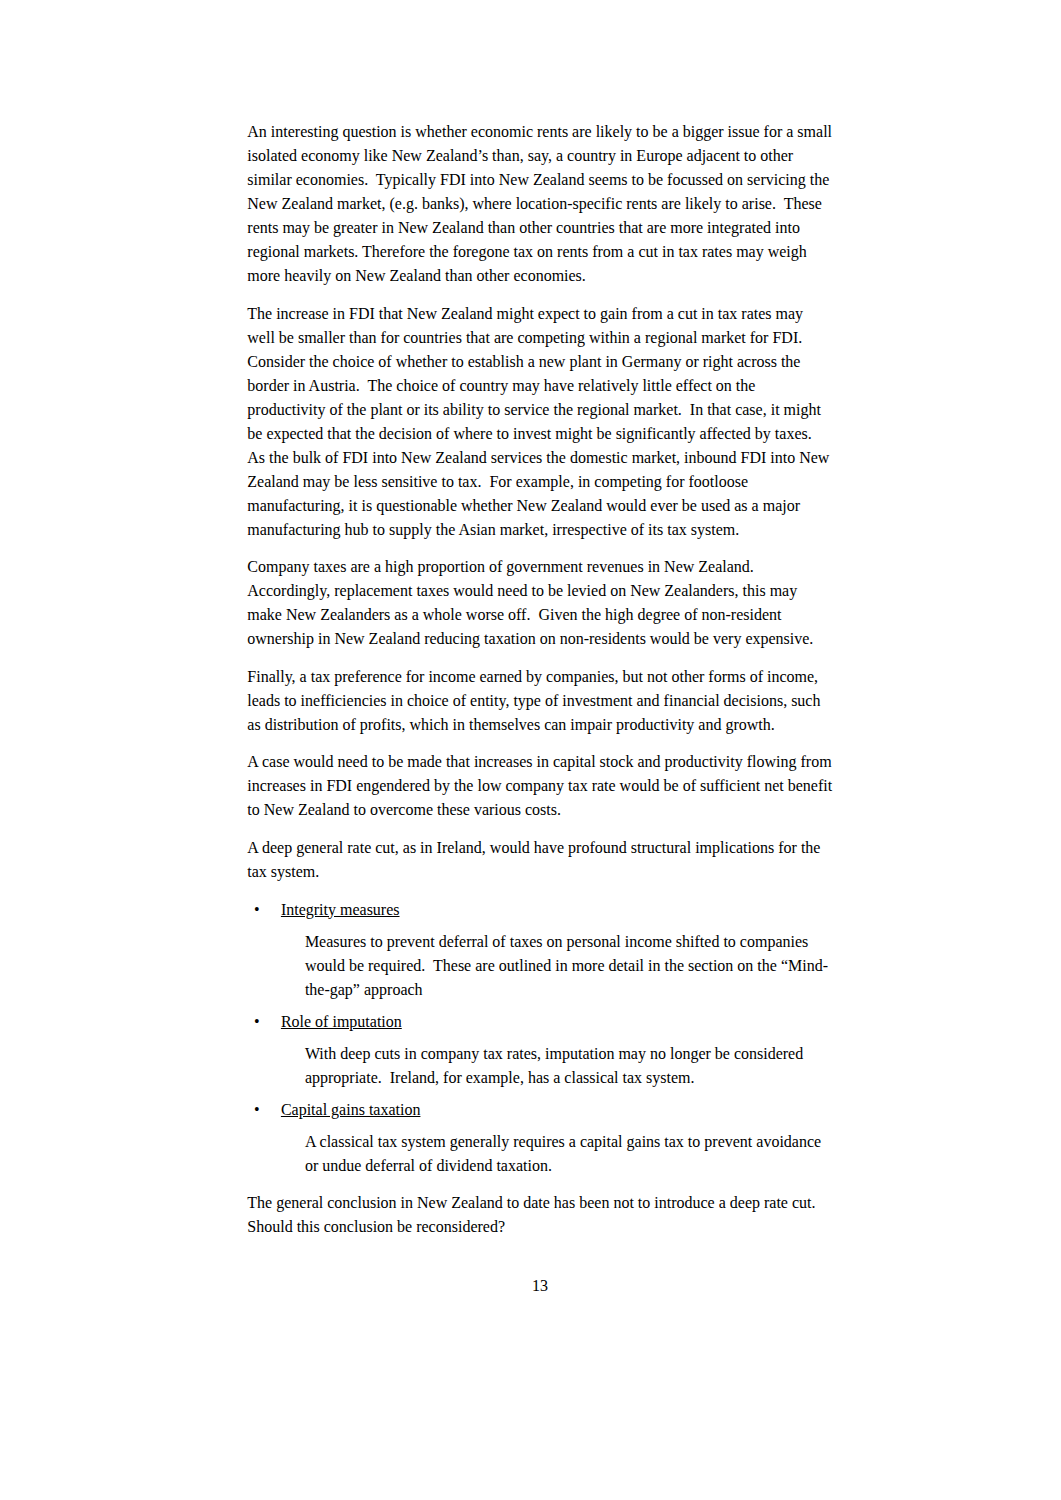An interesting question is whether economic rents are likely to be a bigger issue for a small isolated economy like New Zealand’s than, say, a country in Europe adjacent to other similar economies. Typically FDI into New Zealand seems to be focussed on servicing the New Zealand market, (e.g. banks), where location-specific rents are likely to arise. These rents may be greater in New Zealand than other countries that are more integrated into regional markets. Therefore the foregone tax on rents from a cut in tax rates may weigh more heavily on New Zealand than other economies.
The increase in FDI that New Zealand might expect to gain from a cut in tax rates may well be smaller than for countries that are competing within a regional market for FDI. Consider the choice of whether to establish a new plant in Germany or right across the border in Austria. The choice of country may have relatively little effect on the productivity of the plant or its ability to service the regional market. In that case, it might be expected that the decision of where to invest might be significantly affected by taxes. As the bulk of FDI into New Zealand services the domestic market, inbound FDI into New Zealand may be less sensitive to tax. For example, in competing for footloose manufacturing, it is questionable whether New Zealand would ever be used as a major manufacturing hub to supply the Asian market, irrespective of its tax system.
Company taxes are a high proportion of government revenues in New Zealand. Accordingly, replacement taxes would need to be levied on New Zealanders, this may make New Zealanders as a whole worse off. Given the high degree of non-resident ownership in New Zealand reducing taxation on non-residents would be very expensive.
Finally, a tax preference for income earned by companies, but not other forms of income, leads to inefficiencies in choice of entity, type of investment and financial decisions, such as distribution of profits, which in themselves can impair productivity and growth.
A case would need to be made that increases in capital stock and productivity flowing from increases in FDI engendered by the low company tax rate would be of sufficient net benefit to New Zealand to overcome these various costs.
A deep general rate cut, as in Ireland, would have profound structural implications for the tax system.
Integrity measures Measures to prevent deferral of taxes on personal income shifted to companies would be required. These are outlined in more detail in the section on the “Mind-the-gap” approach
Role of imputation With deep cuts in company tax rates, imputation may no longer be considered appropriate. Ireland, for example, has a classical tax system.
Capital gains taxation A classical tax system generally requires a capital gains tax to prevent avoidance or undue deferral of dividend taxation.
The general conclusion in New Zealand to date has been not to introduce a deep rate cut. Should this conclusion be reconsidered?
13